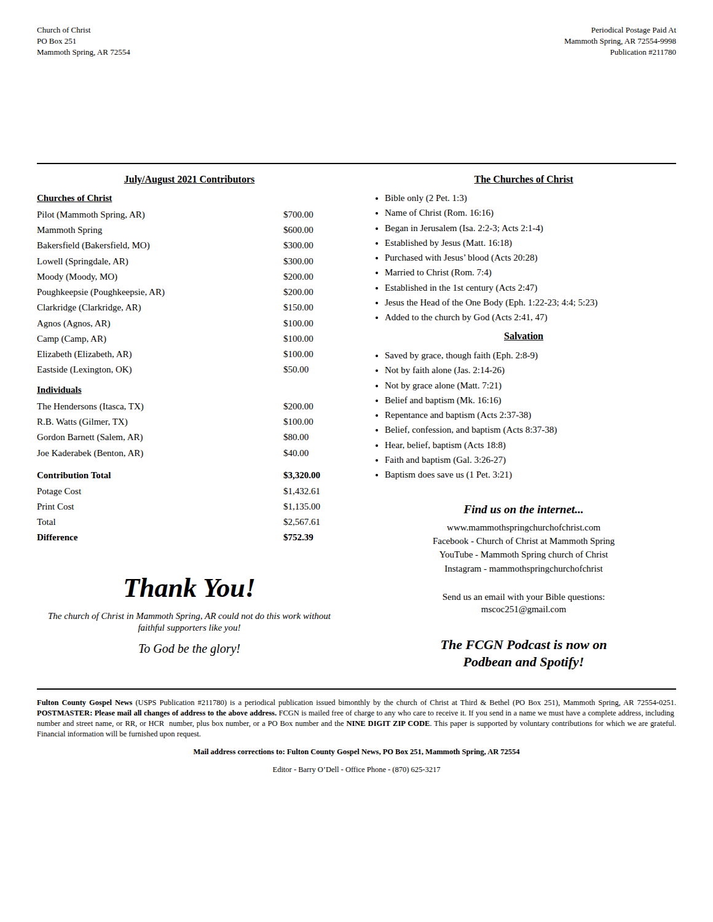Church of Christ
PO Box 251
Mammoth Spring, AR 72554
Periodical Postage Paid At
Mammoth Spring, AR 72554-9998
Publication #211780
July/August 2021 Contributors
Churches of Christ
| Pilot (Mammoth Spring, AR) | $700.00 |
| Mammoth Spring | $600.00 |
| Bakersfield (Bakersfield, MO) | $300.00 |
| Lowell (Springdale, AR) | $300.00 |
| Moody (Moody, MO) | $200.00 |
| Poughkeepsie (Poughkeepsie, AR) | $200.00 |
| Clarkridge (Clarkridge, AR) | $150.00 |
| Agnos (Agnos, AR) | $100.00 |
| Camp (Camp, AR) | $100.00 |
| Elizabeth (Elizabeth, AR) | $100.00 |
| Eastside (Lexington, OK) | $50.00 |
Individuals
| The Hendersons (Itasca, TX) | $200.00 |
| R.B. Watts (Gilmer, TX) | $100.00 |
| Gordon Barnett (Salem, AR) | $80.00 |
| Joe Kaderabek (Benton, AR) | $40.00 |
| Contribution Total | $3,320.00 |
| Potage Cost | $1,432.61 |
| Print Cost | $1,135.00 |
| Total | $2,567.61 |
| Difference | $752.39 |
Thank You!
The church of Christ in Mammoth Spring, AR could not do this work without faithful supporters like you!
To God be the glory!
The Churches of Christ
Bible only (2 Pet. 1:3)
Name of Christ (Rom. 16:16)
Began in Jerusalem (Isa. 2:2-3; Acts 2:1-4)
Established by Jesus (Matt. 16:18)
Purchased with Jesus’ blood (Acts 20:28)
Married to Christ (Rom. 7:4)
Established in the 1st century (Acts 2:47)
Jesus the Head of the One Body (Eph. 1:22-23; 4:4; 5:23)
Added to the church by God (Acts 2:41, 47)
Salvation
Saved by grace, though faith (Eph. 2:8-9)
Not by faith alone (Jas. 2:14-26)
Not by grace alone (Matt. 7:21)
Belief and baptism (Mk. 16:16)
Repentance and baptism (Acts 2:37-38)
Belief, confession, and baptism (Acts 8:37-38)
Hear, belief, baptism (Acts 18:8)
Faith and baptism (Gal. 3:26-27)
Baptism does save us (1 Pet. 3:21)
Find us on the internet...
www.mammothspringchurchofchrist.com
Facebook - Church of Christ at Mammoth Spring
YouTube - Mammoth Spring church of Christ
Instagram - mammothspringchurchofchrist
Send us an email with your Bible questions:
mscoc251@gmail.com
The FCGN Podcast is now on
Podbean and Spotify!
Fulton County Gospel News (USPS Publication #211780) is a periodical publication issued bimonthly by the church of Christ at Third & Bethel (PO Box 251), Mammoth Spring, AR 72554-0251. POSTMASTER: Please mail all changes of address to the above address. FCGN is mailed free of charge to any who care to receive it. If you send in a name we must have a complete address, including number and street name, or RR, or HCR number, plus box number, or a PO Box number and the NINE DIGIT ZIP CODE. This paper is supported by voluntary contributions for which we are grateful. Financial information will be furnished upon request.
Mail address corrections to: Fulton County Gospel News, PO Box 251, Mammoth Spring, AR 72554
Editor - Barry O’Dell - Office Phone - (870) 625-3217